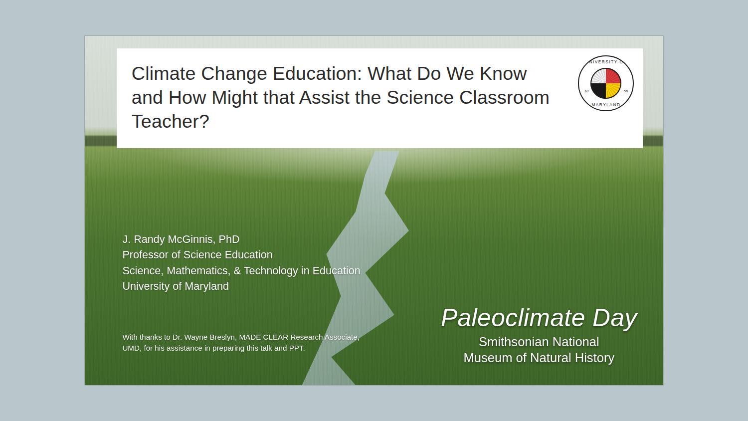Climate Change Education: What Do We Know and How Might that Assist the Science Classroom Teacher?
University of Maryland
1856
J. Randy McGinnis, PhD
Professor of Science Education
Science, Mathematics, & Technology in Education
University of Maryland
With thanks to Dr. Wayne Breslyn, MADE CLEAR Research Associate, UMD, for his assistance in preparing this talk and PPT.
Paleoclimate Day
Smithsonian National
Museum of Natural History